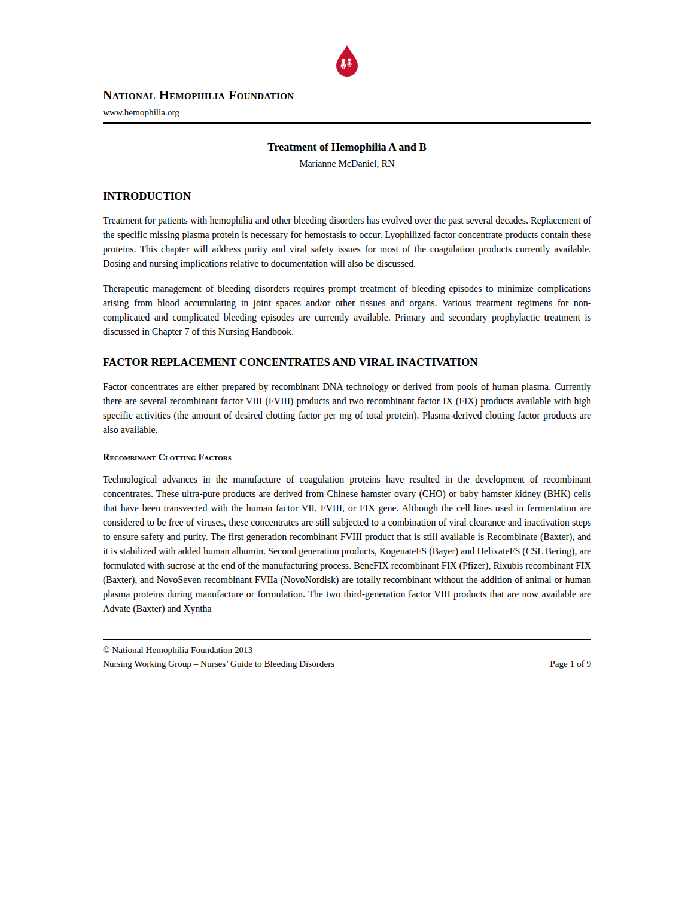National Hemophilia Foundation
www.hemophilia.org
Treatment of Hemophilia A and B
Marianne McDaniel, RN
Introduction
Treatment for patients with hemophilia and other bleeding disorders has evolved over the past several decades. Replacement of the specific missing plasma protein is necessary for hemostasis to occur. Lyophilized factor concentrate products contain these proteins. This chapter will address purity and viral safety issues for most of the coagulation products currently available. Dosing and nursing implications relative to documentation will also be discussed.
Therapeutic management of bleeding disorders requires prompt treatment of bleeding episodes to minimize complications arising from blood accumulating in joint spaces and/or other tissues and organs. Various treatment regimens for non-complicated and complicated bleeding episodes are currently available. Primary and secondary prophylactic treatment is discussed in Chapter 7 of this Nursing Handbook.
Factor Replacement Concentrates and Viral Inactivation
Factor concentrates are either prepared by recombinant DNA technology or derived from pools of human plasma. Currently there are several recombinant factor VIII (FVIII) products and two recombinant factor IX (FIX) products available with high specific activities (the amount of desired clotting factor per mg of total protein). Plasma-derived clotting factor products are also available.
Recombinant Clotting Factors
Technological advances in the manufacture of coagulation proteins have resulted in the development of recombinant concentrates. These ultra-pure products are derived from Chinese hamster ovary (CHO) or baby hamster kidney (BHK) cells that have been transvected with the human factor VII, FVIII, or FIX gene. Although the cell lines used in fermentation are considered to be free of viruses, these concentrates are still subjected to a combination of viral clearance and inactivation steps to ensure safety and purity. The first generation recombinant FVIII product that is still available is Recombinate (Baxter), and it is stabilized with added human albumin. Second generation products, KogenateFS (Bayer) and HelixateFS (CSL Bering), are formulated with sucrose at the end of the manufacturing process. BeneFIX recombinant FIX (Pfizer), Rixubis recombinant FIX (Baxter), and NovoSeven recombinant FVIIa (NovoNordisk) are totally recombinant without the addition of animal or human plasma proteins during manufacture or formulation. The two third-generation factor VIII products that are now available are Advate (Baxter) and Xyntha
© National Hemophilia Foundation 2013
Nursing Working Group – Nurses’ Guide to Bleeding Disorders Page 1 of 9